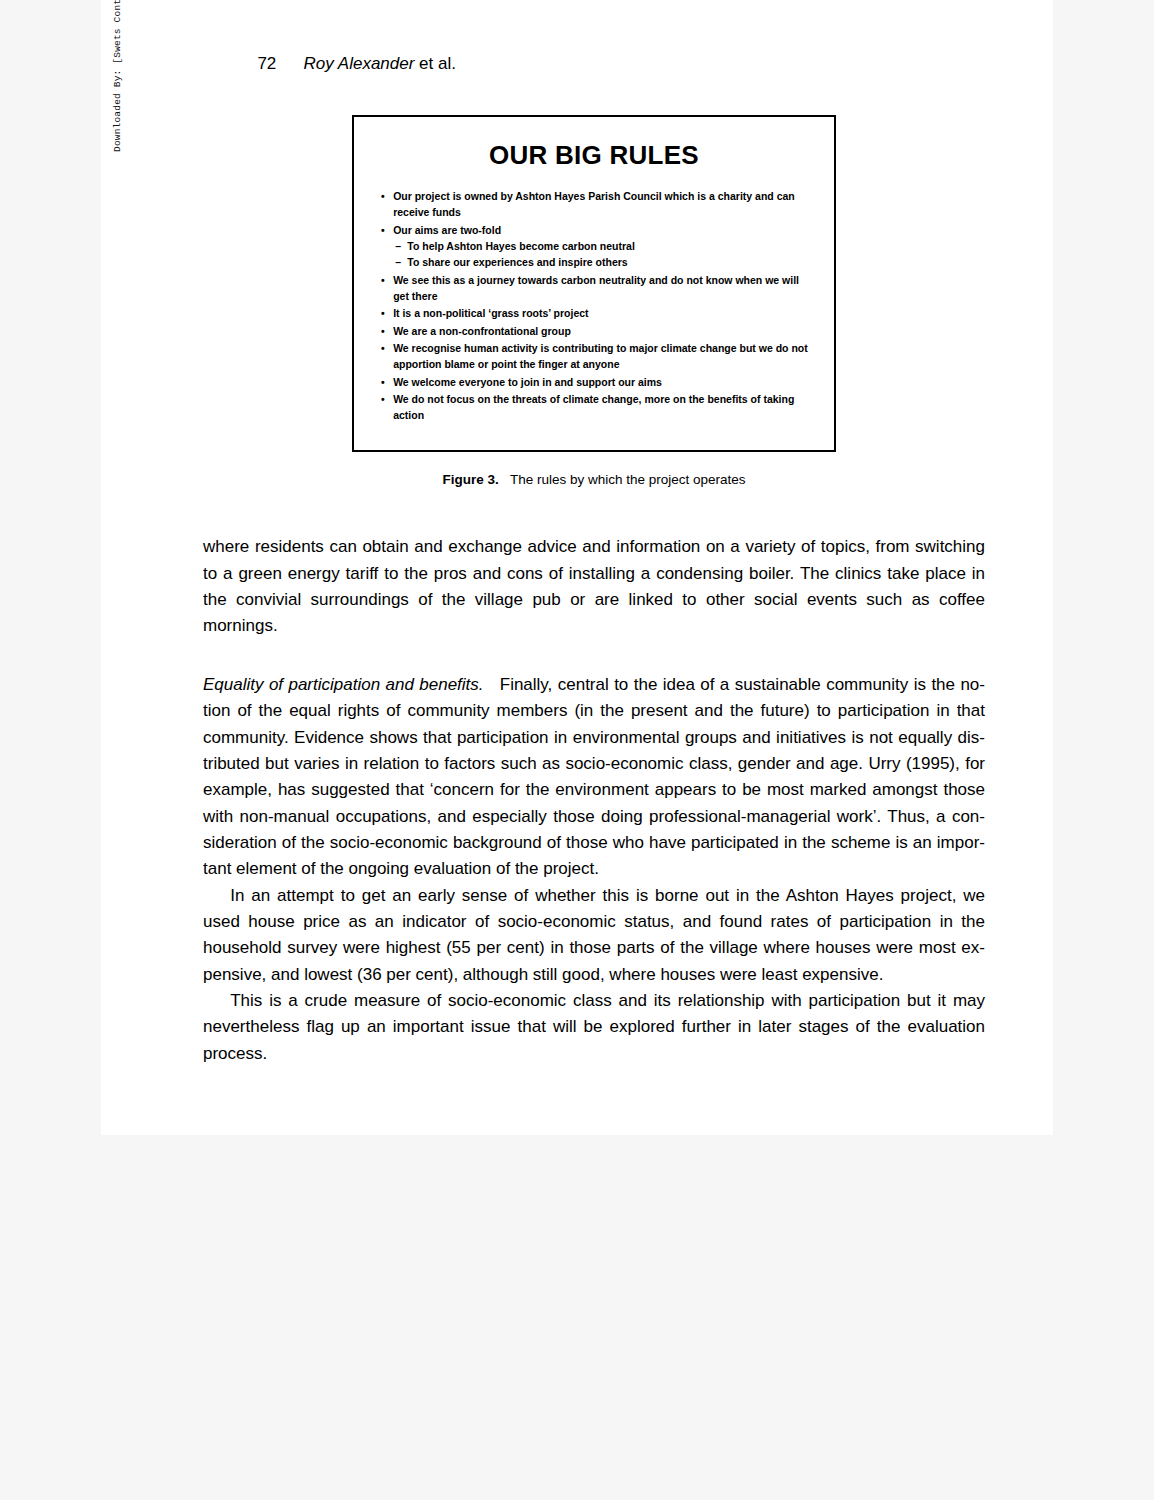Downloaded By: [Swets Content Distribution] At: 09:45 22 March 2010
72 Roy Alexander et al.
OUR BIG RULES
Our project is owned by Ashton Hayes Parish Council which is a charity and can receive funds
Our aims are two-fold
To help Ashton Hayes become carbon neutral
To share our experiences and inspire others
We see this as a journey towards carbon neutrality and do not know when we will get there
It is a non-political ‘grass roots’ project
We are a non-confrontational group
We recognise human activity is contributing to major climate change but we do not apportion blame or point the finger at anyone
We welcome everyone to join in and support our aims
We do not focus on the threats of climate change, more on the benefits of taking action
Figure 3. The rules by which the project operates
where residents can obtain and exchange advice and information on a variety of topics, from switching to a green energy tariff to the pros and cons of installing a condensing boiler. The clinics take place in the convivial surroundings of the village pub or are linked to other social events such as coffee mornings.
Equality of participation and benefits. Finally, central to the idea of a sustainable community is the notion of the equal rights of community members (in the present and the future) to participation in that community. Evidence shows that participation in environmental groups and initiatives is not equally distributed but varies in relation to factors such as socio-economic class, gender and age. Urry (1995), for example, has suggested that ‘concern for the environment appears to be most marked amongst those with non-manual occupations, and especially those doing professional-managerial work’. Thus, a consideration of the socio-economic background of those who have participated in the scheme is an important element of the ongoing evaluation of the project.
In an attempt to get an early sense of whether this is borne out in the Ashton Hayes project, we used house price as an indicator of socio-economic status, and found rates of participation in the household survey were highest (55 per cent) in those parts of the village where houses were most expensive, and lowest (36 per cent), although still good, where houses were least expensive.
This is a crude measure of socio-economic class and its relationship with participation but it may nevertheless flag up an important issue that will be explored further in later stages of the evaluation process.